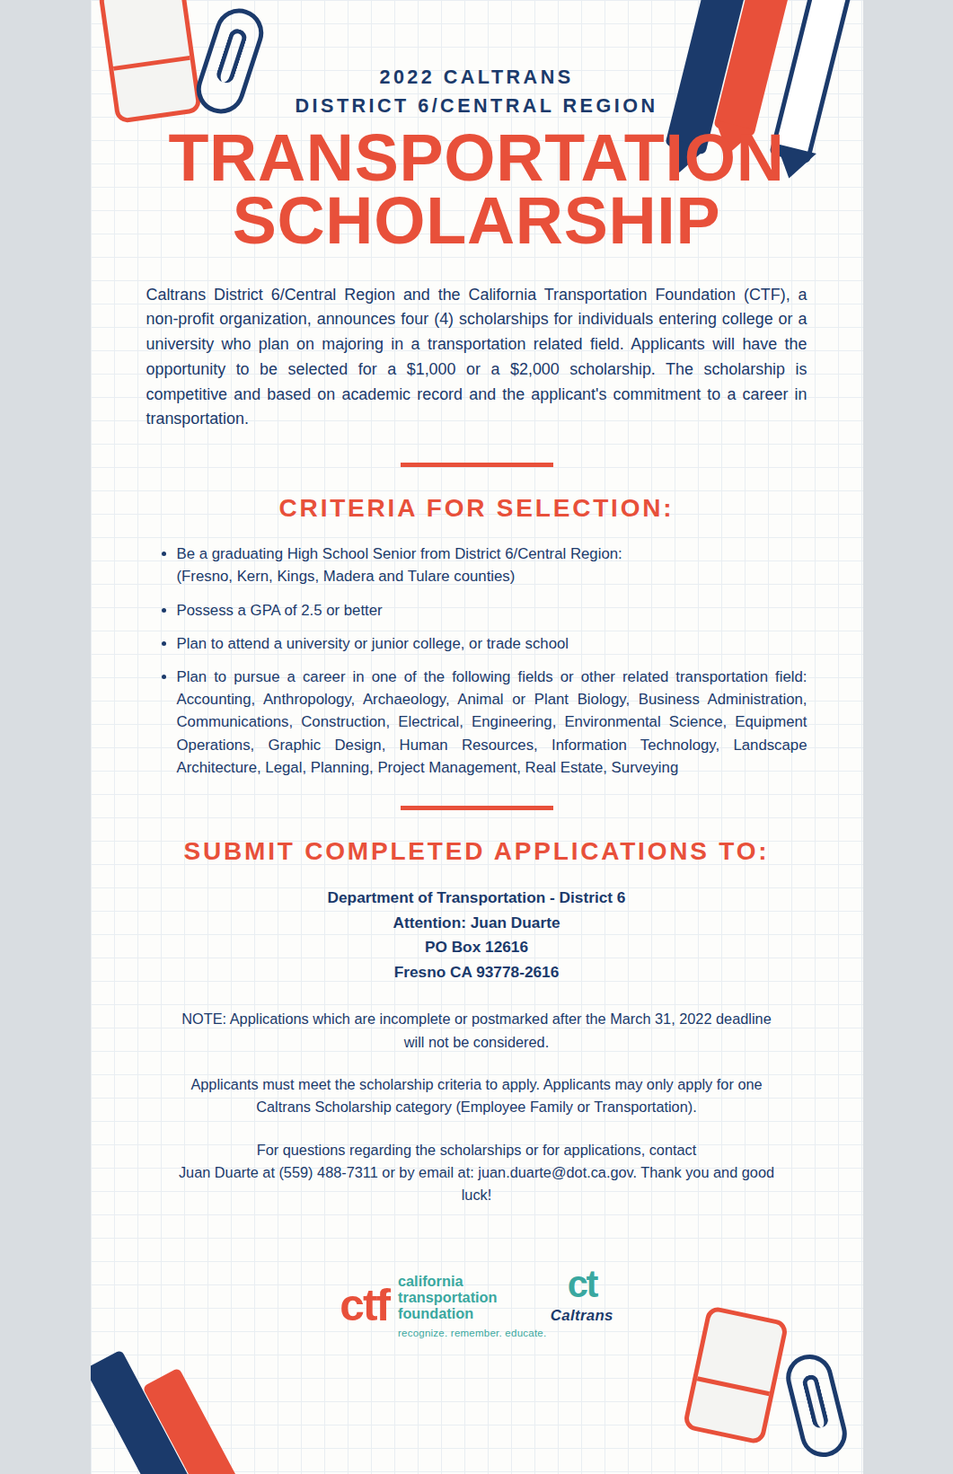2022 Caltrans
District 6/Central Region
Transportation
Scholarship
Caltrans District 6/Central Region and the California Transportation Foundation (CTF), a non-profit organization, announces four (4) scholarships for individuals entering college or a university who plan on majoring in a transportation related field. Applicants will have the opportunity to be selected for a $1,000 or a $2,000 scholarship. The scholarship is competitive and based on academic record and the applicant's commitment to a career in transportation.
Criteria for Selection:
Be a graduating High School Senior from District 6/Central Region:
(Fresno, Kern, Kings, Madera and Tulare counties)
Possess a GPA of 2.5 or better
Plan to attend a university or junior college, or trade school
Plan to pursue a career in one of the following fields or other related transportation field: Accounting, Anthropology, Archaeology, Animal or Plant Biology, Business Administration, Communications, Construction, Electrical, Engineering, Environmental Science, Equipment Operations, Graphic Design, Human Resources, Information Technology, Landscape Architecture, Legal, Planning, Project Management, Real Estate, Surveying
Submit Completed Applications to:
Department of Transportation - District 6
Attention: Juan Duarte
PO Box 12616
Fresno CA 93778-2616
NOTE: Applications which are incomplete or postmarked after the March 31, 2022 deadline will not be considered.
Applicants must meet the scholarship criteria to apply. Applicants may only apply for one Caltrans Scholarship category (Employee Family or Transportation).
For questions regarding the scholarships or for applications, contact
Juan Duarte at (559) 488-7311 or by email at: juan.duarte@dot.ca.gov. Thank you and good luck!
ctf california
transportation
foundation recognize. remember. educate.
ct
Caltrans